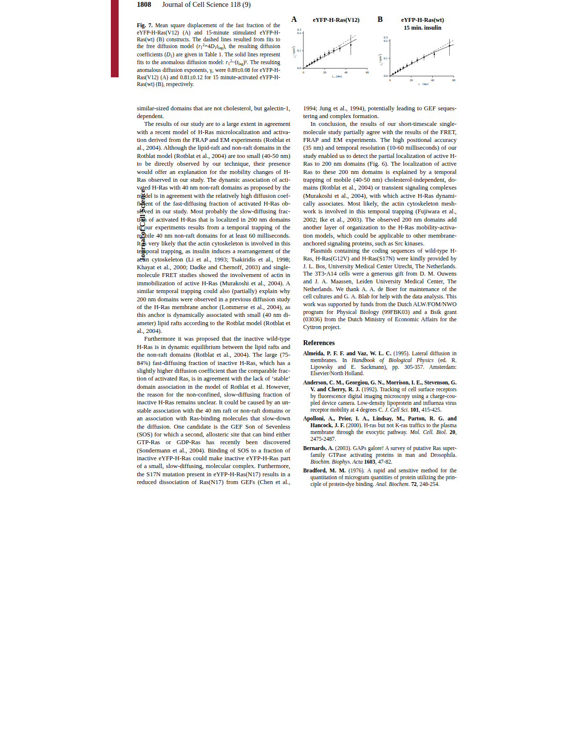Journal of Cell Science
1808
Journal of Cell Science 118 (9)
Fig. 7. Mean square displacement of the fast fraction of the eYFP-H-Ras(V12) (A) and 15-minute stimulated eYFP-H-Ras(wt) (B) constructs. The dashed lines resulted from fits to the free diffusion model (r 12=4D 1 tlag), the resulting diffusion coefficients (D 1) are given in Table 1. The solid lines represent fits to the anomalous diffusion model: r 12~(tlag)γ. The resulting anomalous diffusion exponents, γ, were 0.89±0.08 for eYFP-H-Ras(V12) (A) and 0.81±0.12 for 15 minute-activated eYFP-H-Ras(wt) (B), respectively.
A
eYFP-H-Ras(V12)
0.0 0.1 0.2 0.3 0 20 40 60 r12 (µm2) tlag (ms)
B
eYFP-H-Ras(wt)15 min. insulin
0.0 0.1 0.2 0.3 0 20 40 60 r12 (µm2) tlag (ms)
similar-sized domains that are not cholesterol, but galectin-1, dependent.
The results of our study are to a large extent in agreement with a recent model of H-Ras microlocalization and activation derived from the FRAP and EM experiments (Rotblat et al., 2004). Although the lipid-raft and non-raft domains in the Rotblat model (Rotblat et al., 2004) are too small (40-50 nm) to be directly observed by our technique, their presence would offer an explanation for the mobility changes of H-Ras observed in our study. The dynamic association of activated H-Ras with 40 nm non-raft domains as proposed by the model is in agreement with the relatively high diffusion coefficient of the fast-diffusing fraction of activated H-Ras observed in our study. Most probably the slow-diffusing fraction of activated H-Ras that is localized in 200 nm domains in our experiments results from a temporal trapping of the mobile 40 nm non-raft domains for at least 60 milliseconds. It is very likely that the actin cytoskeleton is involved in this temporal trapping, as insulin induces a rearrangement of the actin cytoskeleton (Li et al., 1993; Tsakiridis et al., 1998; Khayat et al., 2000; Dadke and Chernoff, 2003) and single-molecule FRET studies showed the involvement of actin in immobilization of active H-Ras (Murakoshi et al., 2004). A similar temporal trapping could also (partially) explain why 200 nm domains were observed in a previous diffusion study of the H-Ras membrane anchor (Lommerse et al., 2004), as this anchor is dynamically associated with small (40 nm diameter) lipid rafts according to the Rotblat model (Rotblat et al., 2004).
Furthermore it was proposed that the inactive wild-type H-Ras is in dynamic equilibrium between the lipid rafts and the non-raft domains (Rotblat et al., 2004). The large (75-84%) fast-diffusing fraction of inactive H-Ras, which has a slightly higher diffusion coefficient than the comparable fraction of activated Ras, is in agreement with the lack of ‘stable’ domain association in the model of Rotblat et al. However, the reason for the non-confined, slow-diffusing fraction of inactive H-Ras remains unclear. It could be caused by an unstable association with the 40 nm raft or non-raft domains or an association with Ras-binding molecules that slow-down the diffusion. One candidate is the GEF Son of Sevenless (SOS) for which a second, allosteric site that can bind either GTP-Ras or GDP-Ras has recently been discovered (Sondermann et al., 2004). Binding of SOS to a fraction of inactive eYFP-H-Ras could make inactive eYFP-H-Ras part of a small, slow-diffusing, molecular complex. Furthermore, the S17N mutation present in eYFP-H-Ras(N17) results in a reduced dissociation of Ras(N17) from GEFs (Chen et al., 1994; Jung et al., 1994), potentially leading to GEF sequestering and complex formation.
In conclusion, the results of our short-timescale single-molecule study partially agree with the results of the FRET, FRAP and EM experiments. The high positional accuracy (35 nm) and temporal resolution (10-60 milliseconds) of our study enabled us to detect the partial localization of active H-Ras to 200 nm domains (Fig. 6). The localization of active Ras to these 200 nm domains is explained by a temporal trapping of mobile (40-50 nm) cholesterol-independent, domains (Rotblat et al., 2004) or transient signaling complexes (Murakoshi et al., 2004), with which active H-Ras dynamically associates. Most likely, the actin cytoskeleton meshwork is involved in this temporal trapping (Fujiwara et al., 2002; Ike et al., 2003). The observed 200 nm domains add another layer of organization to the H-Ras mobility-activation models, which could be applicable to other membrane-anchored signaling proteins, such as Src kinases.
Plasmids containing the coding sequences of wild-type H-Ras, H-Ras(G12V) and H-Ras(S17N) were kindly provided by J. L. Bos, University Medical Center Utrecht, The Netherlands. The 3T3-A14 cells were a generous gift from D. M. Ouwens and J. A. Maassen, Leiden University Medical Center, The Netherlands. We thank A. A. de Boer for maintenance of the cell cultures and G. A. Blab for help with the data analysis. This work was supported by funds from the Dutch ALW/FOM/NWO program for Physical Biology (99FBK03) and a Bsik grant (03036) from the Dutch Ministry of Economic Affairs for the Cyttron project.
References
Almeida, P. F. F. and Vaz, W. L. C. (1995). Lateral diffusion in membranes. In Handbook of Biological Physics (ed. R. Lipowsky and E. Sackmann), pp. 305-357. Amsterdam: Elsevier/North Holland.
Anderson, C. M., Georgiou, G. N., Morrison, I. E., Stevenson, G. V. and Cherry, R. J. (1992). Tracking of cell surface receptors by fluorescence digital imaging microscopy using a charge-coupled device camera. Low-density lipoprotein and influenza virus receptor mobility at 4 degrees C. J. Cell Sci. 101, 415-425.
Apolloni, A., Prior, I. A., Lindsay, M., Parton, R. G. and Hancock, J. F. (2000). H-ras but not K-ras traffics to the plasma membrane through the exocytic pathway. Mol. Cell. Biol. 20, 2475-2487.
Bernards, A. (2003). GAPs galore! A survey of putative Ras superfamily GTPase activating proteins in man and Drosophila. Biochim. Biophys. Acta 1603, 47-82.
Bradford, M. M. (1976). A rapid and sensitive method for the quantitation of microgram quantities of protein utilizing the principle of protein-dye binding. Anal. Biochem. 72, 248-254.